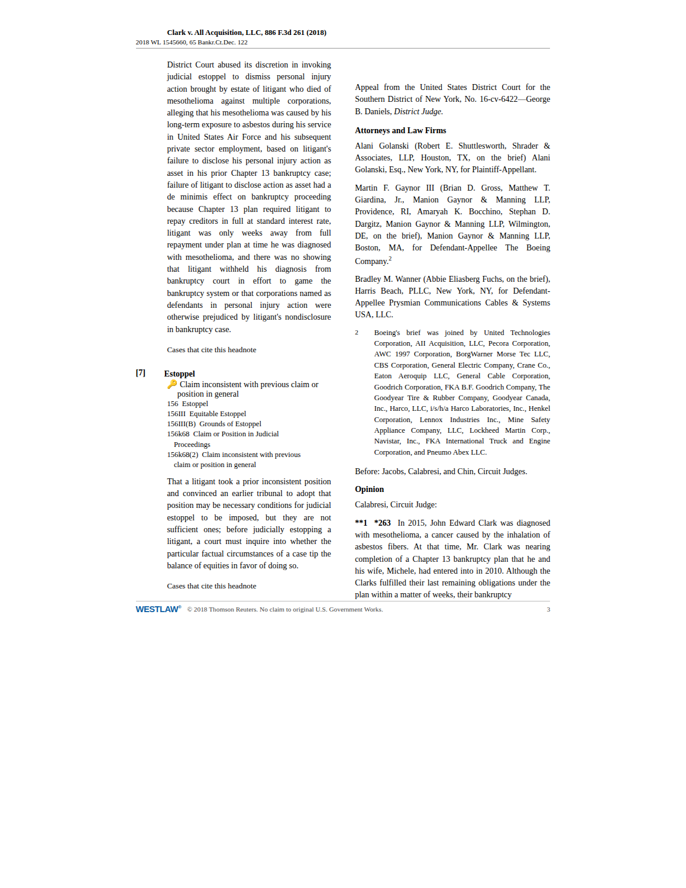Clark v. All Acquisition, LLC, 886 F.3d 261 (2018)
2018 WL 1545660, 65 Bankr.Ct.Dec. 122
District Court abused its discretion in invoking judicial estoppel to dismiss personal injury action brought by estate of litigant who died of mesothelioma against multiple corporations, alleging that his mesothelioma was caused by his long-term exposure to asbestos during his service in United States Air Force and his subsequent private sector employment, based on litigant's failure to disclose his personal injury action as asset in his prior Chapter 13 bankruptcy case; failure of litigant to disclose action as asset had a de minimis effect on bankruptcy proceeding because Chapter 13 plan required litigant to repay creditors in full at standard interest rate, litigant was only weeks away from full repayment under plan at time he was diagnosed with mesothelioma, and there was no showing that litigant withheld his diagnosis from bankruptcy court in effort to game the bankruptcy system or that corporations named as defendants in personal injury action were otherwise prejudiced by litigant's nondisclosure in bankruptcy case.
Cases that cite this headnote
[7] Estoppel
🔑 Claim inconsistent with previous claim or position in general
156 Estoppel
156III Equitable Estoppel
156III(B) Grounds of Estoppel
156k68 Claim or Position in Judicial
Proceedings
156k68(2) Claim inconsistent with previous
claim or position in general
That a litigant took a prior inconsistent position and convinced an earlier tribunal to adopt that position may be necessary conditions for judicial estoppel to be imposed, but they are not sufficient ones; before judicially estopping a litigant, a court must inquire into whether the particular factual circumstances of a case tip the balance of equities in favor of doing so.
Cases that cite this headnote
Appeal from the United States District Court for the Southern District of New York, No. 16-cv-6422—George B. Daniels, District Judge.
Attorneys and Law Firms
Alani Golanski (Robert E. Shuttlesworth, Shrader & Associates, LLP, Houston, TX, on the brief) Alani Golanski, Esq., New York, NY, for Plaintiff-Appellant.
Martin F. Gaynor III (Brian D. Gross, Matthew T. Giardina, Jr., Manion Gaynor & Manning LLP, Providence, RI, Amaryah K. Bocchino, Stephan D. Dargitz, Manion Gaynor & Manning LLP, Wilmington, DE, on the brief), Manion Gaynor & Manning LLP, Boston, MA, for Defendant-Appellee The Boeing Company.2
Bradley M. Wanner (Abbie Eliasberg Fuchs, on the brief), Harris Beach, PLLC, New York, NY, for Defendant-Appellee Prysmian Communications Cables & Systems USA, LLC.
2
Boeing's brief was joined by United Technologies Corporation, AII Acquisition, LLC, Pecora Corporation, AWC 1997 Corporation, BorgWarner Morse Tec LLC, CBS Corporation, General Electric Company, Crane Co., Eaton Aeroquip LLC, General Cable Corporation, Goodrich Corporation, FKA B.F. Goodrich Company, The Goodyear Tire & Rubber Company, Goodyear Canada, Inc., Harco, LLC, i/s/h/a Harco Laboratories, Inc., Henkel Corporation, Lennox Industries Inc., Mine Safety Appliance Company, LLC, Lockheed Martin Corp., Navistar, Inc., FKA International Truck and Engine Corporation, and Pneumo Abex LLC.
Before: Jacobs, Calabresi, and Chin, Circuit Judges.
Opinion
Calabresi, Circuit Judge:
**1 *263 In 2015, John Edward Clark was diagnosed with mesothelioma, a cancer caused by the inhalation of asbestos fibers. At that time, Mr. Clark was nearing completion of a Chapter 13 bankruptcy plan that he and his wife, Michele, had entered into in 2010. Although the Clarks fulfilled their last remaining obligations under the plan within a matter of weeks, their bankruptcy
WESTLAW®
© 2018 Thomson Reuters. No claim to original U.S. Government Works.
3